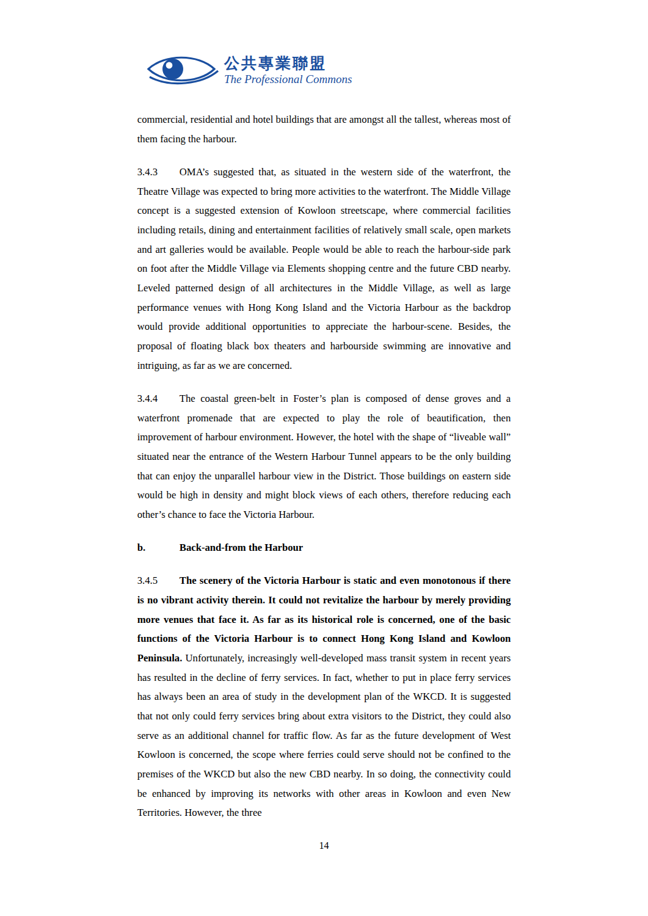公共專業聯盟 The Professional Commons
commercial, residential and hotel buildings that are amongst all the tallest, whereas most of them facing the harbour.
3.4.3 OMA’s suggested that, as situated in the western side of the waterfront, the Theatre Village was expected to bring more activities to the waterfront. The Middle Village concept is a suggested extension of Kowloon streetscape, where commercial facilities including retails, dining and entertainment facilities of relatively small scale, open markets and art galleries would be available. People would be able to reach the harbour-side park on foot after the Middle Village via Elements shopping centre and the future CBD nearby. Leveled patterned design of all architectures in the Middle Village, as well as large performance venues with Hong Kong Island and the Victoria Harbour as the backdrop would provide additional opportunities to appreciate the harbour-scene. Besides, the proposal of floating black box theaters and harbourside swimming are innovative and intriguing, as far as we are concerned.
3.4.4 The coastal green-belt in Foster’s plan is composed of dense groves and a waterfront promenade that are expected to play the role of beautification, then improvement of harbour environment. However, the hotel with the shape of “liveable wall” situated near the entrance of the Western Harbour Tunnel appears to be the only building that can enjoy the unparallel harbour view in the District. Those buildings on eastern side would be high in density and might block views of each others, therefore reducing each other’s chance to face the Victoria Harbour.
b. Back-and-from the Harbour
3.4.5 The scenery of the Victoria Harbour is static and even monotonous if there is no vibrant activity therein. It could not revitalize the harbour by merely providing more venues that face it. As far as its historical role is concerned, one of the basic functions of the Victoria Harbour is to connect Hong Kong Island and Kowloon Peninsula. Unfortunately, increasingly well-developed mass transit system in recent years has resulted in the decline of ferry services. In fact, whether to put in place ferry services has always been an area of study in the development plan of the WKCD. It is suggested that not only could ferry services bring about extra visitors to the District, they could also serve as an additional channel for traffic flow. As far as the future development of West Kowloon is concerned, the scope where ferries could serve should not be confined to the premises of the WKCD but also the new CBD nearby. In so doing, the connectivity could be enhanced by improving its networks with other areas in Kowloon and even New Territories. However, the three
14